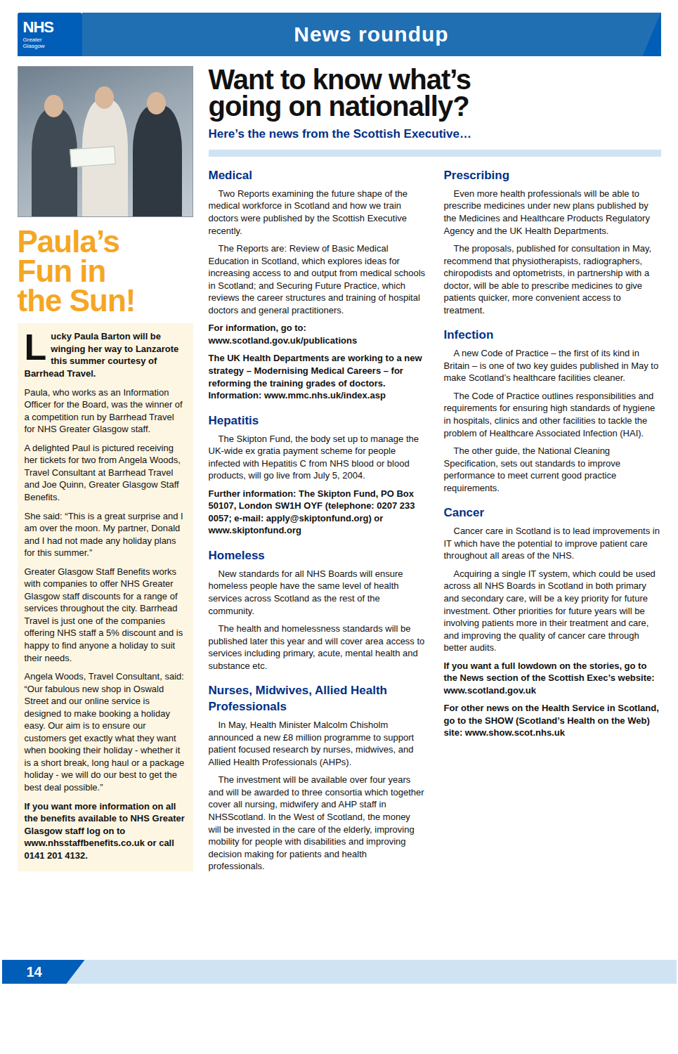NHS Greater
Glasgow
News roundup
Paula’s
Fun in
the Sun!
Lucky Paula Barton will be winging her way to Lanzarote this summer courtesy of Barrhead Travel.
Paula, who works as an Information Officer for the Board, was the winner of a competition run by Barrhead Travel for NHS Greater Glasgow staff.
A delighted Paul is pictured receiving her tickets for two from Angela Woods, Travel Consultant at Barrhead Travel and Joe Quinn, Greater Glasgow Staff Benefits.
She said: “This is a great surprise and I am over the moon. My partner, Donald and I had not made any holiday plans for this summer.”
Greater Glasgow Staff Benefits works with companies to offer NHS Greater Glasgow staff discounts for a range of services throughout the city. Barrhead Travel is just one of the companies offering NHS staff a 5% discount and is happy to find anyone a holiday to suit their needs.
Angela Woods, Travel Consultant, said: “Our fabulous new shop in Oswald Street and our online service is designed to make booking a holiday easy. Our aim is to ensure our customers get exactly what they want when booking their holiday - whether it is a short break, long haul or a package holiday - we will do our best to get the best deal possible.”
If you want more information on all the benefits available to NHS Greater Glasgow staff log on to www.nhsstaffbenefits.co.uk or call 0141 201 4132.
Want to know what’s
going on nationally?
Here’s the news from the Scottish Executive…
Medical
Two Reports examining the future shape of the medical workforce in Scotland and how we train doctors were published by the Scottish Executive recently.
The Reports are: Review of Basic Medical Education in Scotland, which explores ideas for increasing access to and output from medical schools in Scotland; and Securing Future Practice, which reviews the career structures and training of hospital doctors and general practitioners.
For information, go to: www.scotland.gov.uk/publications
The UK Health Departments are working to a new strategy – Modernising Medical Careers – for reforming the training grades of doctors. Information: www.mmc.nhs.uk/index.asp
Hepatitis
The Skipton Fund, the body set up to manage the UK-wide ex gratia payment scheme for people infected with Hepatitis C from NHS blood or blood products, will go live from July 5, 2004.
Further information: The Skipton Fund, PO Box 50107, London SW1H OYF (telephone: 0207 233 0057; e-mail: apply@skiptonfund.org) or www.skiptonfund.org
Homeless
New standards for all NHS Boards will ensure homeless people have the same level of health services across Scotland as the rest of the community.
The health and homelessness standards will be published later this year and will cover area access to services including primary, acute, mental health and substance etc.
Nurses, Midwives, Allied Health Professionals
In May, Health Minister Malcolm Chisholm announced a new £8 million programme to support patient focused research by nurses, midwives, and Allied Health Professionals (AHPs).
The investment will be available over four years and will be awarded to three consortia which together cover all nursing, midwifery and AHP staff in NHSScotland. In the West of Scotland, the money will be invested in the care of the elderly, improving mobility for people with disabilities and improving decision making for patients and health professionals.
Prescribing
Even more health professionals will be able to prescribe medicines under new plans published by the Medicines and Healthcare Products Regulatory Agency and the UK Health Departments.
The proposals, published for consultation in May, recommend that physiotherapists, radiographers, chiropodists and optometrists, in partnership with a doctor, will be able to prescribe medicines to give patients quicker, more convenient access to treatment.
Infection
A new Code of Practice – the first of its kind in Britain – is one of two key guides published in May to make Scotland’s healthcare facilities cleaner.
The Code of Practice outlines responsibilities and requirements for ensuring high standards of hygiene in hospitals, clinics and other facilities to tackle the problem of Healthcare Associated Infection (HAI).
The other guide, the National Cleaning Specification, sets out standards to improve performance to meet current good practice requirements.
Cancer
Cancer care in Scotland is to lead improvements in IT which have the potential to improve patient care throughout all areas of the NHS.
Acquiring a single IT system, which could be used across all NHS Boards in Scotland in both primary and secondary care, will be a key priority for future investment. Other priorities for future years will be involving patients more in their treatment and care, and improving the quality of cancer care through better audits.
If you want a full lowdown on the stories, go to the News section of the Scottish Exec’s website: www.scotland.gov.uk
For other news on the Health Service in Scotland, go to the SHOW (Scotland’s Health on the Web) site: www.show.scot.nhs.uk
14